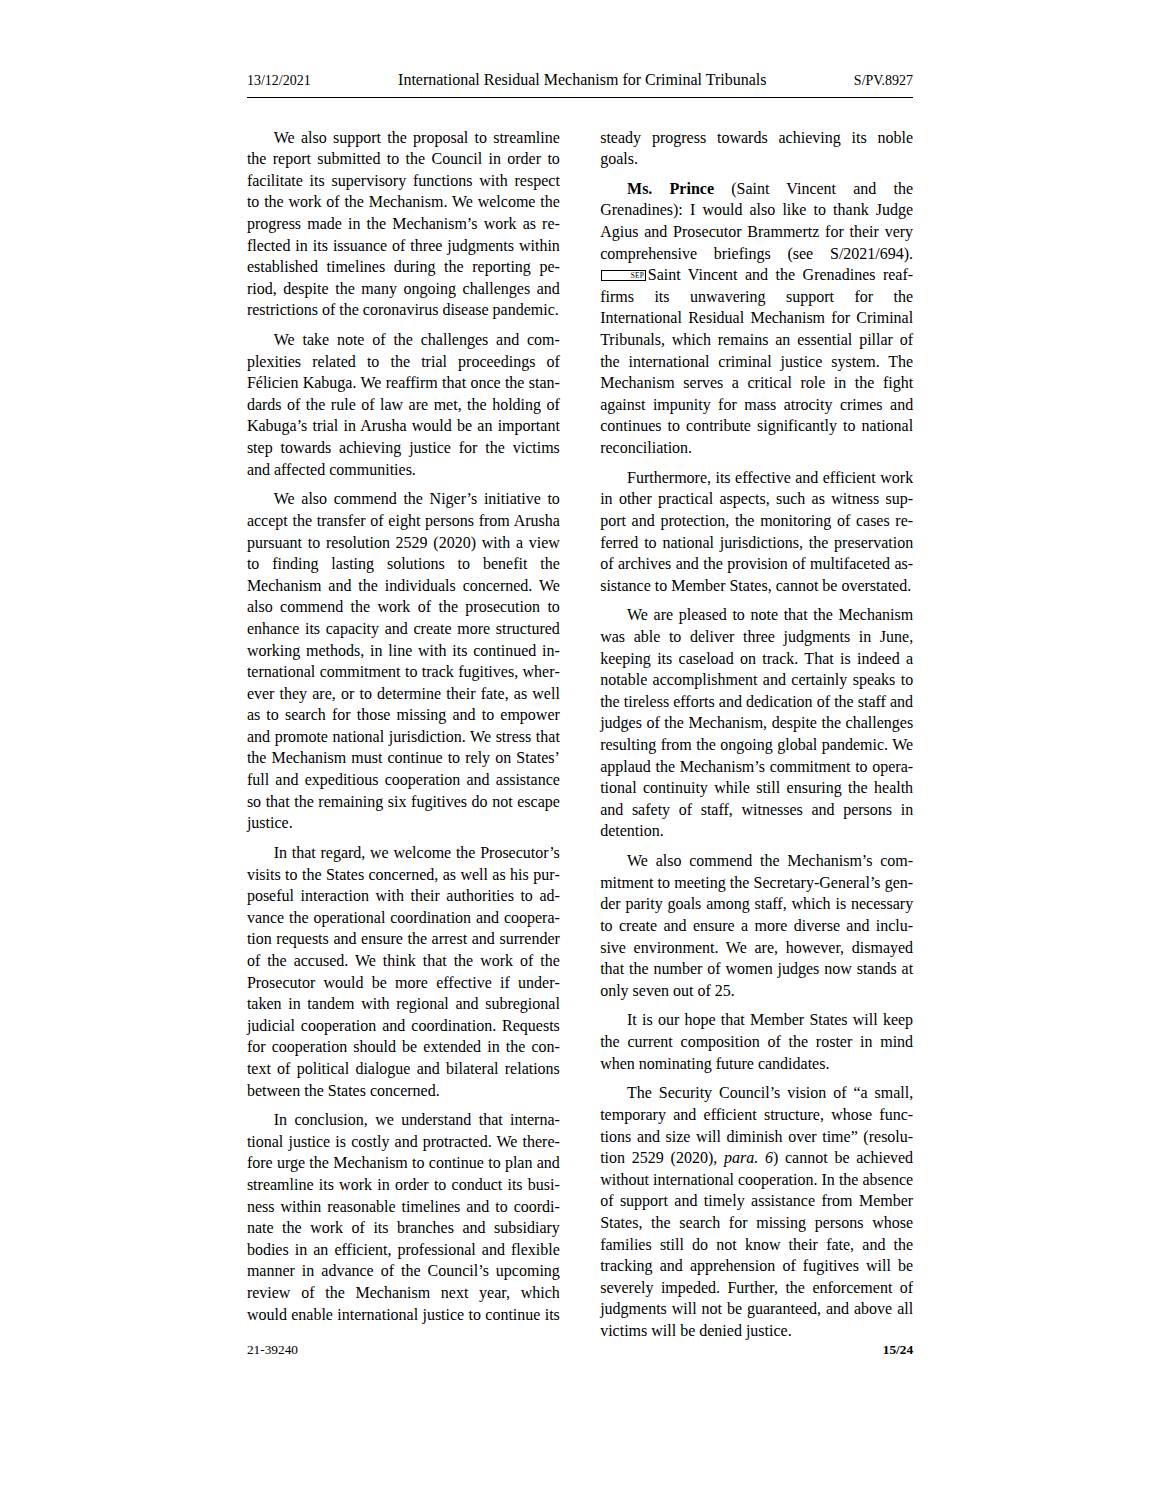13/12/2021
International Residual Mechanism for Criminal Tribunals
S/PV.8927
We also support the proposal to streamline the report submitted to the Council in order to facilitate its supervisory functions with respect to the work of the Mechanism. We welcome the progress made in the Mechanism’s work as reflected in its issuance of three judgments within established timelines during the reporting period, despite the many ongoing challenges and restrictions of the coronavirus disease pandemic.
We take note of the challenges and complexities related to the trial proceedings of Félicien Kabuga. We reaffirm that once the standards of the rule of law are met, the holding of Kabuga’s trial in Arusha would be an important step towards achieving justice for the victims and affected communities.
We also commend the Niger’s initiative to accept the transfer of eight persons from Arusha pursuant to resolution 2529 (2020) with a view to finding lasting solutions to benefit the Mechanism and the individuals concerned. We also commend the work of the prosecution to enhance its capacity and create more structured working methods, in line with its continued international commitment to track fugitives, wherever they are, or to determine their fate, as well as to search for those missing and to empower and promote national jurisdiction. We stress that the Mechanism must continue to rely on States’ full and expeditious cooperation and assistance so that the remaining six fugitives do not escape justice.
In that regard, we welcome the Prosecutor’s visits to the States concerned, as well as his purposeful interaction with their authorities to advance the operational coordination and cooperation requests and ensure the arrest and surrender of the accused. We think that the work of the Prosecutor would be more effective if undertaken in tandem with regional and subregional judicial cooperation and coordination. Requests for cooperation should be extended in the context of political dialogue and bilateral relations between the States concerned.
In conclusion, we understand that international justice is costly and protracted. We therefore urge the Mechanism to continue to plan and streamline its work in order to conduct its business within reasonable timelines and to coordinate the work of its branches and subsidiary bodies in an efficient, professional and flexible manner in advance of the Council’s upcoming review of the Mechanism next year, which would enable international justice to continue its steady progress towards achieving its noble goals.
Ms. Prince (Saint Vincent and the Grenadines): I would also like to thank Judge Agius and Prosecutor Brammertz for their very comprehensive briefings (see S/2021/694).SEPSaint Vincent and the Grenadines reaffirms its unwavering support for the International Residual Mechanism for Criminal Tribunals, which remains an essential pillar of the international criminal justice system. The Mechanism serves a critical role in the fight against impunity for mass atrocity crimes and continues to contribute significantly to national reconciliation.
Furthermore, its effective and efficient work in other practical aspects, such as witness support and protection, the monitoring of cases referred to national jurisdictions, the preservation of archives and the provision of multifaceted assistance to Member States, cannot be overstated.
We are pleased to note that the Mechanism was able to deliver three judgments in June, keeping its caseload on track. That is indeed a notable accomplishment and certainly speaks to the tireless efforts and dedication of the staff and judges of the Mechanism, despite the challenges resulting from the ongoing global pandemic. We applaud the Mechanism’s commitment to operational continuity while still ensuring the health and safety of staff, witnesses and persons in detention.
We also commend the Mechanism’s commitment to meeting the Secretary-General’s gender parity goals among staff, which is necessary to create and ensure a more diverse and inclusive environment. We are, however, dismayed that the number of women judges now stands at only seven out of 25.
It is our hope that Member States will keep the current composition of the roster in mind when nominating future candidates.
The Security Council’s vision of “a small, temporary and efficient structure, whose functions and size will diminish over time” (resolution 2529 (2020), para. 6) cannot be achieved without international cooperation. In the absence of support and timely assistance from Member States, the search for missing persons whose families still do not know their fate, and the tracking and apprehension of fugitives will be severely impeded. Further, the enforcement of judgments will not be guaranteed, and above all victims will be denied justice.
21-39240
15/24